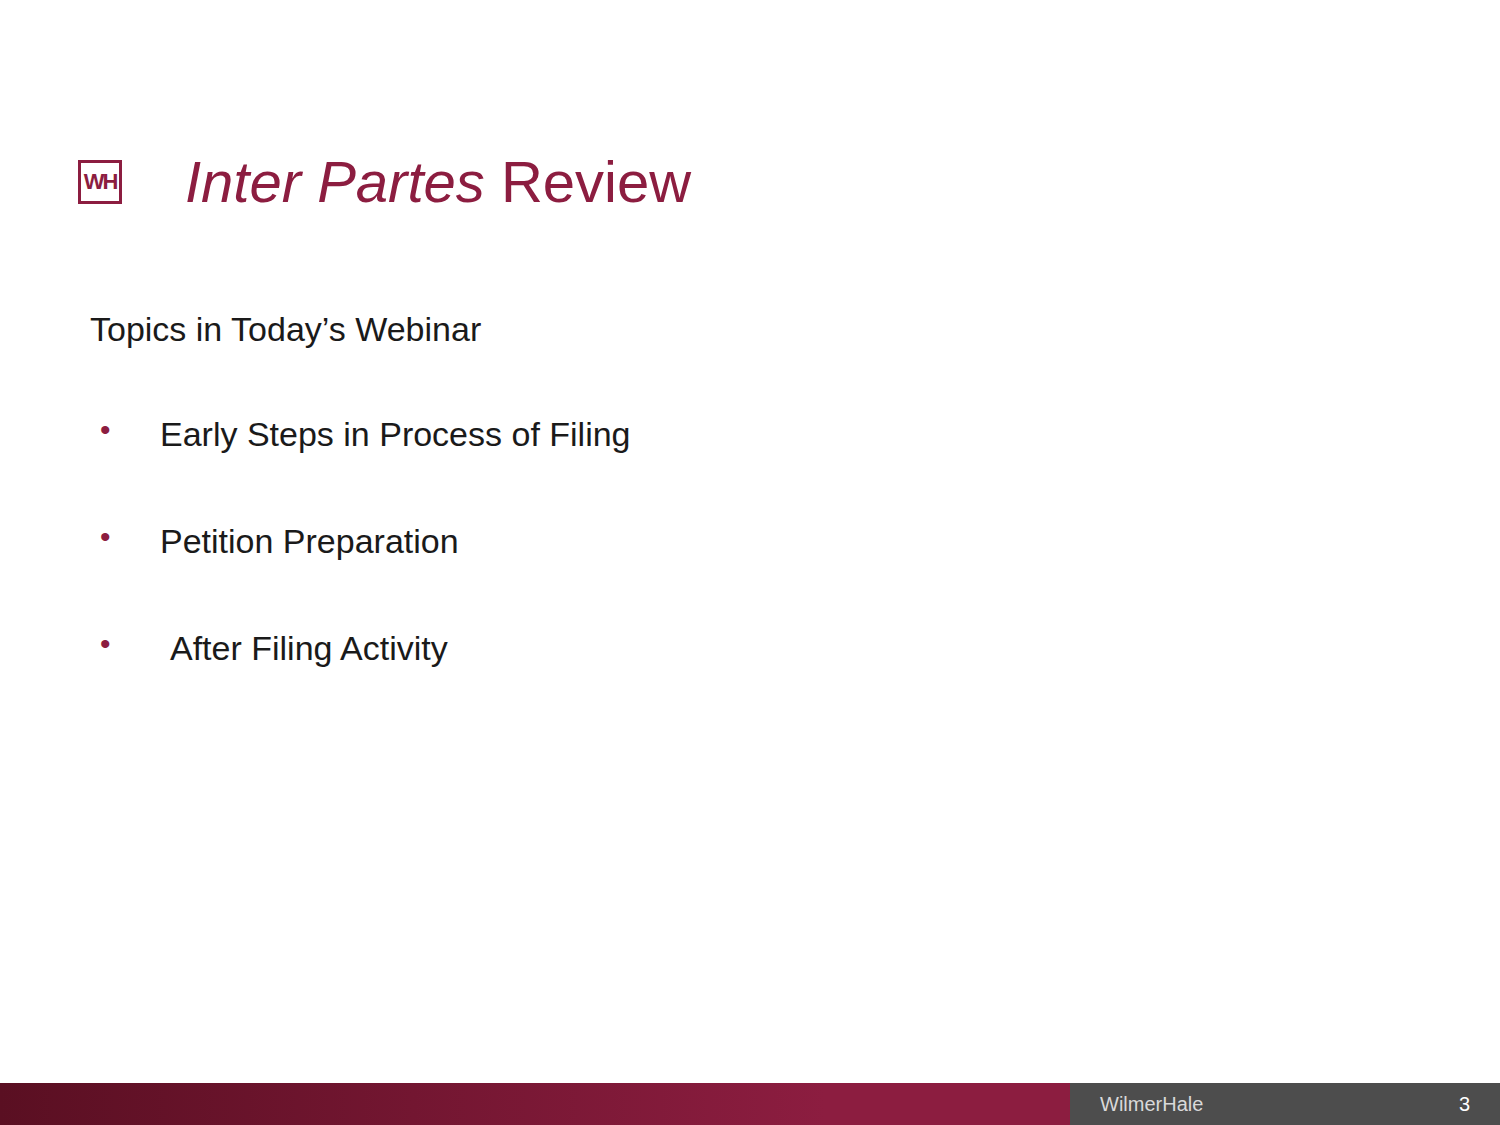WH
Inter Partes Review
Topics in Today’s Webinar
Early Steps in Process of Filing
Petition Preparation
After Filing Activity
WilmerHale 3